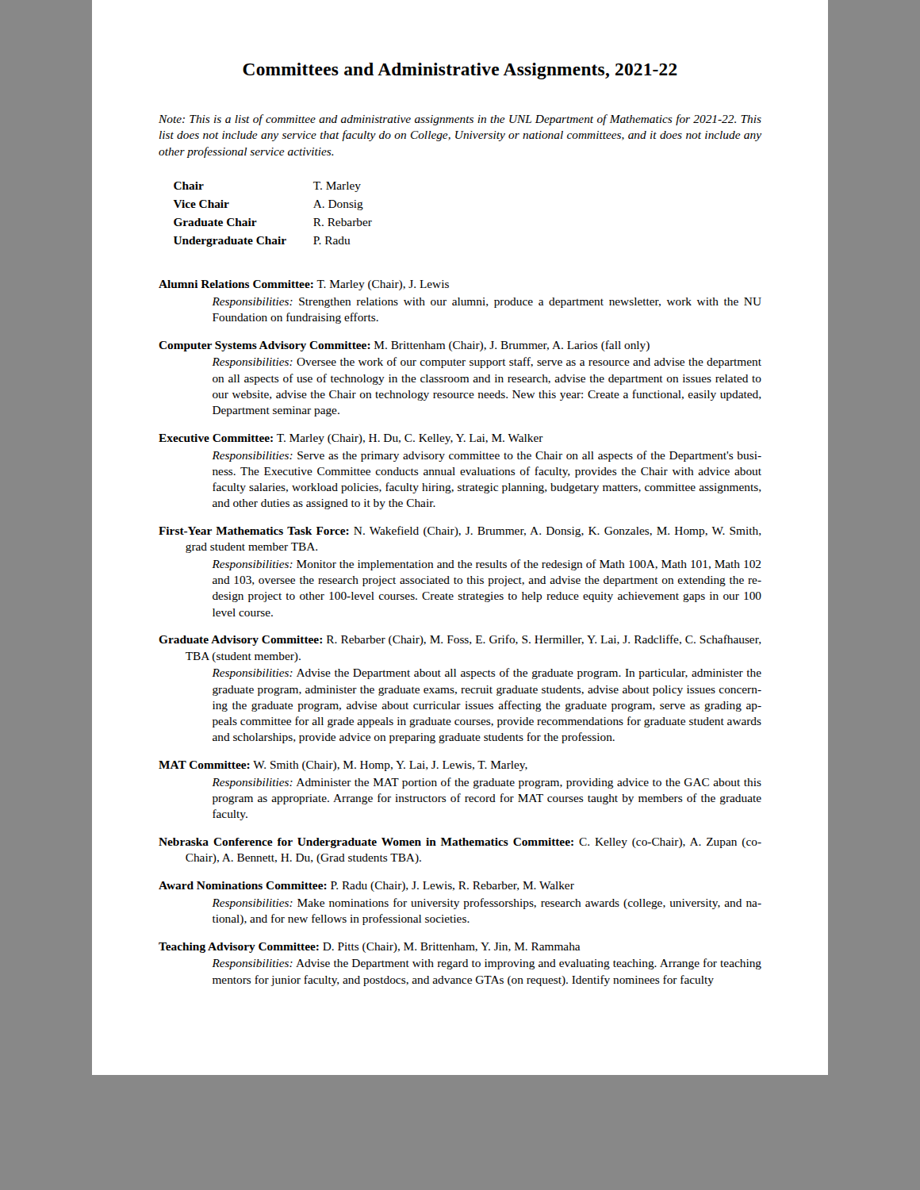Committees and Administrative Assignments, 2021-22
Note: This is a list of committee and administrative assignments in the UNL Department of Mathematics for 2021-22. This list does not include any service that faculty do on College, University or national committees, and it does not include any other professional service activities.
| Chair | T. Marley |
| Vice Chair | A. Donsig |
| Graduate Chair | R. Rebarber |
| Undergraduate Chair | P. Radu |
Alumni Relations Committee: T. Marley (Chair), J. Lewis Responsibilities: Strengthen relations with our alumni, produce a department newsletter, work with the NU Foundation on fundraising efforts.
Computer Systems Advisory Committee: M. Brittenham (Chair), J. Brummer, A. Larios (fall only) Responsibilities: Oversee the work of our computer support staff, serve as a resource and advise the department on all aspects of use of technology in the classroom and in research, advise the department on issues related to our website, advise the Chair on technology resource needs. New this year: Create a functional, easily updated, Department seminar page.
Executive Committee: T. Marley (Chair), H. Du, C. Kelley, Y. Lai, M. Walker Responsibilities: Serve as the primary advisory committee to the Chair on all aspects of the Department's business. The Executive Committee conducts annual evaluations of faculty, provides the Chair with advice about faculty salaries, workload policies, faculty hiring, strategic planning, budgetary matters, committee assignments, and other duties as assigned to it by the Chair.
First-Year Mathematics Task Force: N. Wakefield (Chair), J. Brummer, A. Donsig, K. Gonzales, M. Homp, W. Smith, grad student member TBA. Responsibilities: Monitor the implementation and the results of the redesign of Math 100A, Math 101, Math 102 and 103, oversee the research project associated to this project, and advise the department on extending the redesign project to other 100-level courses. Create strategies to help reduce equity achievement gaps in our 100 level course.
Graduate Advisory Committee: R. Rebarber (Chair), M. Foss, E. Grifo, S. Hermiller, Y. Lai, J. Radcliffe, C. Schafhauser, TBA (student member). Responsibilities: Advise the Department about all aspects of the graduate program. In particular, administer the graduate program, administer the graduate exams, recruit graduate students, advise about policy issues concerning the graduate program, advise about curricular issues affecting the graduate program, serve as grading appeals committee for all grade appeals in graduate courses, provide recommendations for graduate student awards and scholarships, provide advice on preparing graduate students for the profession.
MAT Committee: W. Smith (Chair), M. Homp, Y. Lai, J. Lewis, T. Marley, Responsibilities: Administer the MAT portion of the graduate program, providing advice to the GAC about this program as appropriate. Arrange for instructors of record for MAT courses taught by members of the graduate faculty.
Nebraska Conference for Undergraduate Women in Mathematics Committee: C. Kelley (co-Chair), A. Zupan (co-Chair), A. Bennett, H. Du, (Grad students TBA).
Award Nominations Committee: P. Radu (Chair), J. Lewis, R. Rebarber, M. Walker Responsibilities: Make nominations for university professorships, research awards (college, university, and national), and for new fellows in professional societies.
Teaching Advisory Committee: D. Pitts (Chair), M. Brittenham, Y. Jin, M. Rammaha Responsibilities: Advise the Department with regard to improving and evaluating teaching. Arrange for teaching mentors for junior faculty, and postdocs, and advance GTAs (on request). Identify nominees for faculty